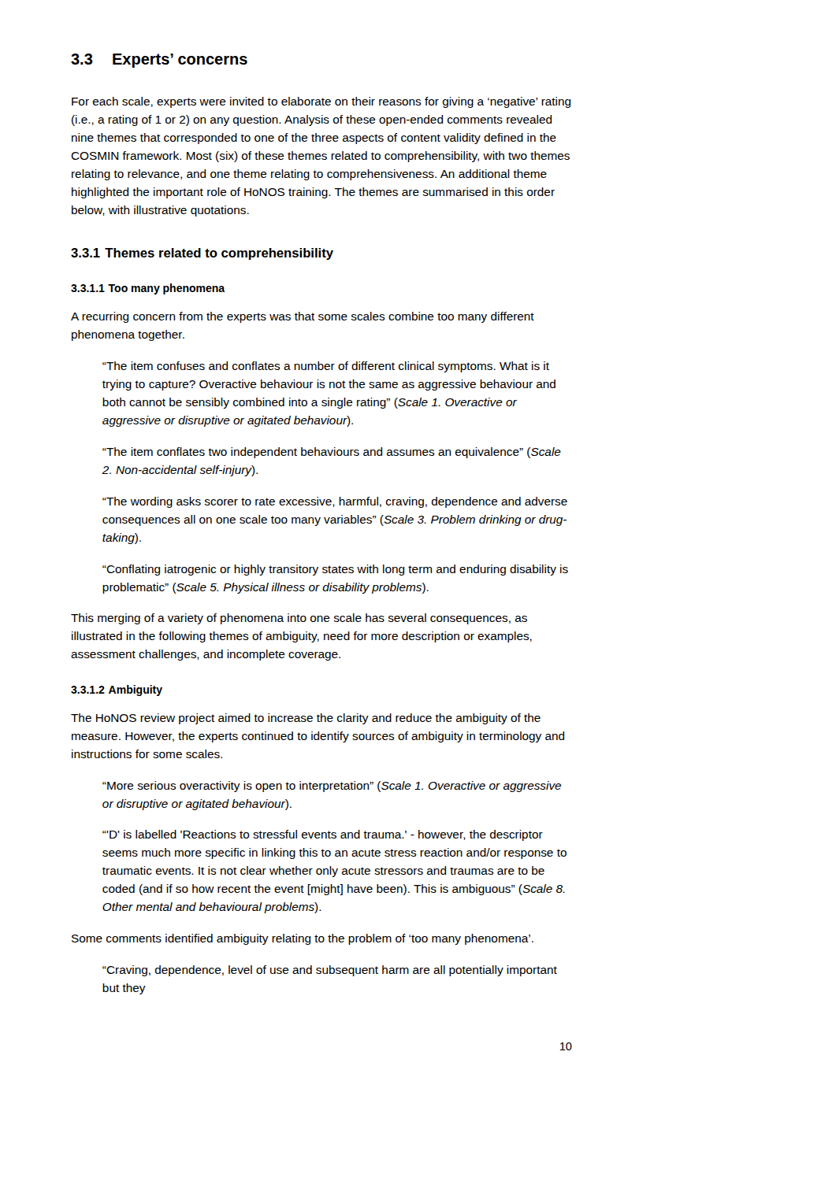3.3 Experts’ concerns
For each scale, experts were invited to elaborate on their reasons for giving a ‘negative’ rating (i.e., a rating of 1 or 2) on any question. Analysis of these open-ended comments revealed nine themes that corresponded to one of the three aspects of content validity defined in the COSMIN framework. Most (six) of these themes related to comprehensibility, with two themes relating to relevance, and one theme relating to comprehensiveness. An additional theme highlighted the important role of HoNOS training. The themes are summarised in this order below, with illustrative quotations.
3.3.1 Themes related to comprehensibility
3.3.1.1 Too many phenomena
A recurring concern from the experts was that some scales combine too many different phenomena together.
“The item confuses and conflates a number of different clinical symptoms. What is it trying to capture? Overactive behaviour is not the same as aggressive behaviour and both cannot be sensibly combined into a single rating” (Scale 1. Overactive or aggressive or disruptive or agitated behaviour).
“The item conflates two independent behaviours and assumes an equivalence” (Scale 2. Non-accidental self-injury).
“The wording asks scorer to rate excessive, harmful, craving, dependence and adverse consequences all on one scale too many variables” (Scale 3. Problem drinking or drug-taking).
“Conflating iatrogenic or highly transitory states with long term and enduring disability is problematic” (Scale 5. Physical illness or disability problems).
This merging of a variety of phenomena into one scale has several consequences, as illustrated in the following themes of ambiguity, need for more description or examples, assessment challenges, and incomplete coverage.
3.3.1.2 Ambiguity
The HoNOS review project aimed to increase the clarity and reduce the ambiguity of the measure. However, the experts continued to identify sources of ambiguity in terminology and instructions for some scales.
“More serious overactivity is open to interpretation” (Scale 1. Overactive or aggressive or disruptive or agitated behaviour).
“'D' is labelled 'Reactions to stressful events and trauma.' - however, the descriptor seems much more specific in linking this to an acute stress reaction and/or response to traumatic events. It is not clear whether only acute stressors and traumas are to be coded (and if so how recent the event [might] have been). This is ambiguous” (Scale 8. Other mental and behavioural problems).
Some comments identified ambiguity relating to the problem of ‘too many phenomena’.
“Craving, dependence, level of use and subsequent harm are all potentially important but they
10